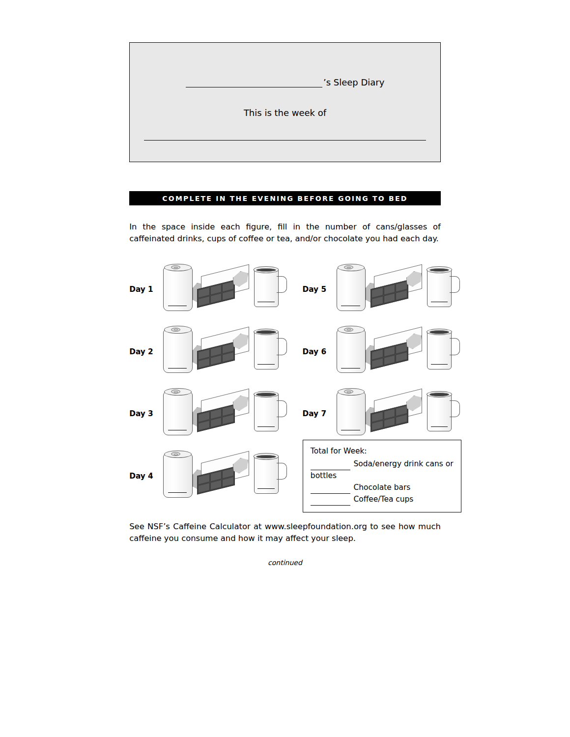’s Sleep Diary
This is the week of
COMPLETE IN THE EVENING BEFORE GOING TO BED
In the space inside each figure, fill in the number of cans/glasses of caffeinated drinks, cups of coffee or tea, and/or chocolate you had each day.
Day 1
Day 5
Day 2
Day 6
Day 3
Day 7
Day 4
Total for Week:
Soda/energy drink cans or bottles
Chocolate bars
Coffee/Tea cups
See NSF’s Caffeine Calculator at www.sleepfoundation.org to see how much caffeine you consume and how it may affect your sleep.
continued